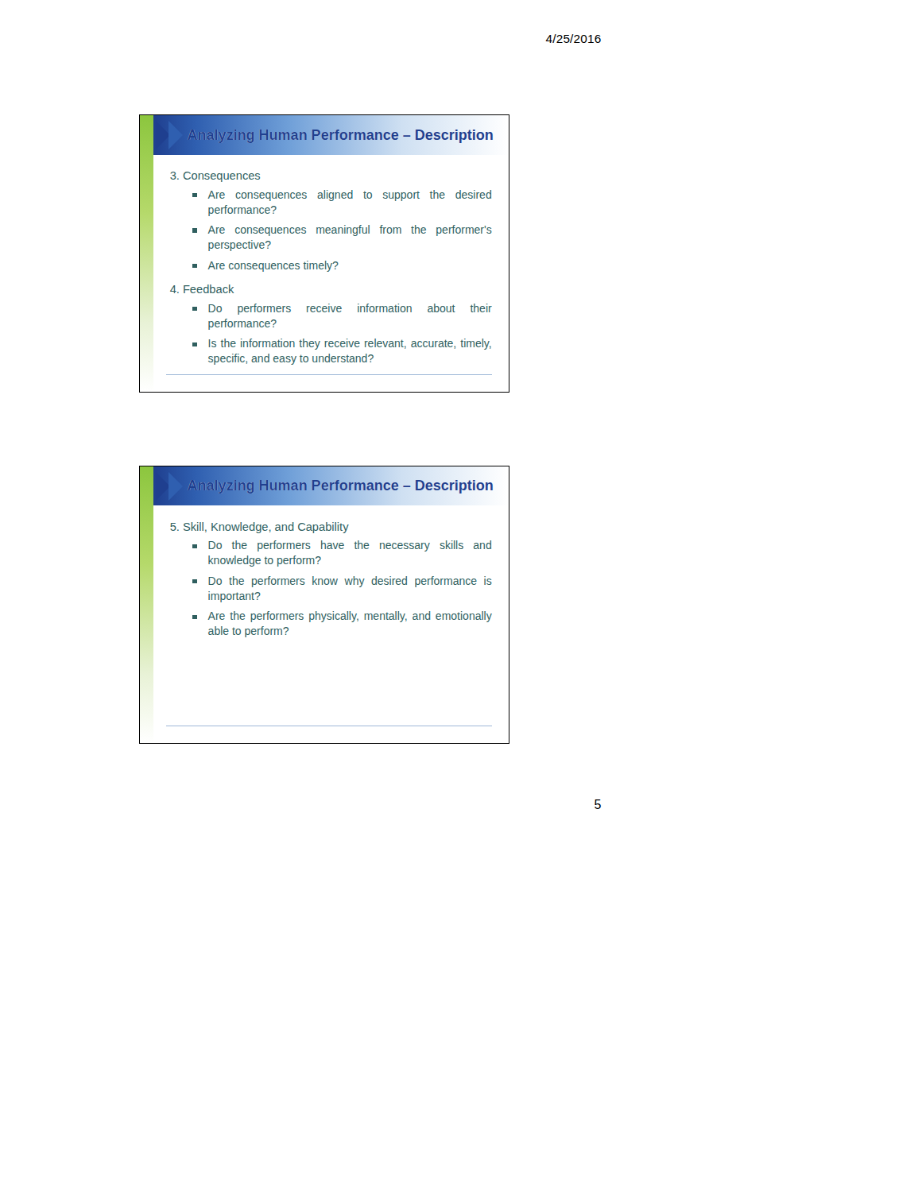4/25/2016
Analyzing Human Performance – Description
3. Consequences
Are consequences aligned to support the desired performance?
Are consequences meaningful from the performer's perspective?
Are consequences timely?
4. Feedback
Do performers receive information about their performance?
Is the information they receive relevant, accurate, timely, specific, and easy to understand?
Analyzing Human Performance – Description
5. Skill, Knowledge, and Capability
Do the performers have the necessary skills and knowledge to perform?
Do the performers know why desired performance is important?
Are the performers physically, mentally, and emotionally able to perform?
5